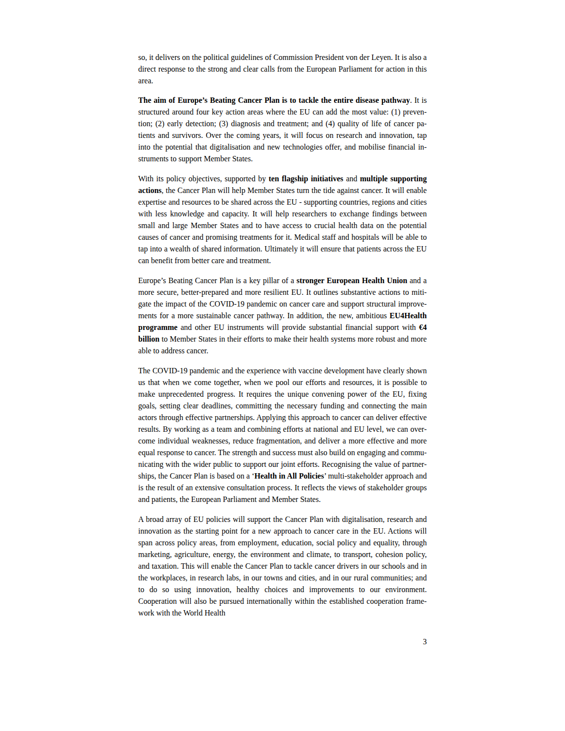so, it delivers on the political guidelines of Commission President von der Leyen. It is also a direct response to the strong and clear calls from the European Parliament for action in this area.
The aim of Europe’s Beating Cancer Plan is to tackle the entire disease pathway. It is structured around four key action areas where the EU can add the most value: (1) prevention; (2) early detection; (3) diagnosis and treatment; and (4) quality of life of cancer patients and survivors. Over the coming years, it will focus on research and innovation, tap into the potential that digitalisation and new technologies offer, and mobilise financial instruments to support Member States.
With its policy objectives, supported by ten flagship initiatives and multiple supporting actions, the Cancer Plan will help Member States turn the tide against cancer. It will enable expertise and resources to be shared across the EU - supporting countries, regions and cities with less knowledge and capacity. It will help researchers to exchange findings between small and large Member States and to have access to crucial health data on the potential causes of cancer and promising treatments for it. Medical staff and hospitals will be able to tap into a wealth of shared information. Ultimately it will ensure that patients across the EU can benefit from better care and treatment.
Europe’s Beating Cancer Plan is a key pillar of a stronger European Health Union and a more secure, better-prepared and more resilient EU. It outlines substantive actions to mitigate the impact of the COVID-19 pandemic on cancer care and support structural improvements for a more sustainable cancer pathway. In addition, the new, ambitious EU4Health programme and other EU instruments will provide substantial financial support with €4 billion to Member States in their efforts to make their health systems more robust and more able to address cancer.
The COVID-19 pandemic and the experience with vaccine development have clearly shown us that when we come together, when we pool our efforts and resources, it is possible to make unprecedented progress. It requires the unique convening power of the EU, fixing goals, setting clear deadlines, committing the necessary funding and connecting the main actors through effective partnerships. Applying this approach to cancer can deliver effective results. By working as a team and combining efforts at national and EU level, we can overcome individual weaknesses, reduce fragmentation, and deliver a more effective and more equal response to cancer. The strength and success must also build on engaging and communicating with the wider public to support our joint efforts. Recognising the value of partnerships, the Cancer Plan is based on a ‘Health in All Policies’ multi-stakeholder approach and is the result of an extensive consultation process. It reflects the views of stakeholder groups and patients, the European Parliament and Member States.
A broad array of EU policies will support the Cancer Plan with digitalisation, research and innovation as the starting point for a new approach to cancer care in the EU. Actions will span across policy areas, from employment, education, social policy and equality, through marketing, agriculture, energy, the environment and climate, to transport, cohesion policy, and taxation. This will enable the Cancer Plan to tackle cancer drivers in our schools and in the workplaces, in research labs, in our towns and cities, and in our rural communities; and to do so using innovation, healthy choices and improvements to our environment. Cooperation will also be pursued internationally within the established cooperation framework with the World Health
3